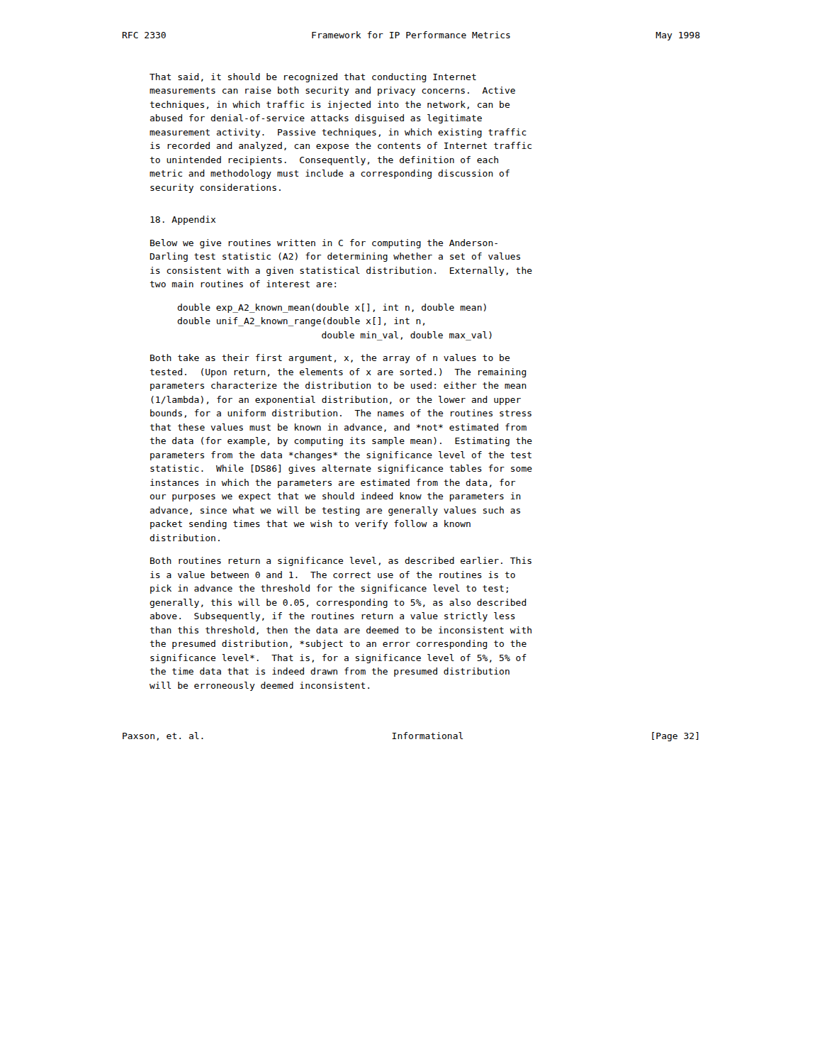RFC 2330 Framework for IP Performance Metrics May 1998
That said, it should be recognized that conducting Internet measurements can raise both security and privacy concerns. Active techniques, in which traffic is injected into the network, can be abused for denial-of-service attacks disguised as legitimate measurement activity. Passive techniques, in which existing traffic is recorded and analyzed, can expose the contents of Internet traffic to unintended recipients. Consequently, the definition of each metric and methodology must include a corresponding discussion of security considerations.
18. Appendix
Below we give routines written in C for computing the Anderson- Darling test statistic (A2) for determining whether a set of values is consistent with a given statistical distribution. Externally, the two main routines of interest are:
double exp_A2_known_mean(double x[], int n, double mean) double unif_A2_known_range(double x[], int n, double min_val, double max_val)
Both take as their first argument, x, the array of n values to be tested. (Upon return, the elements of x are sorted.) The remaining parameters characterize the distribution to be used: either the mean (1/lambda), for an exponential distribution, or the lower and upper bounds, for a uniform distribution. The names of the routines stress that these values must be known in advance, and *not* estimated from the data (for example, by computing its sample mean). Estimating the parameters from the data *changes* the significance level of the test statistic. While [DS86] gives alternate significance tables for some instances in which the parameters are estimated from the data, for our purposes we expect that we should indeed know the parameters in advance, since what we will be testing are generally values such as packet sending times that we wish to verify follow a known distribution.
Both routines return a significance level, as described earlier. This is a value between 0 and 1. The correct use of the routines is to pick in advance the threshold for the significance level to test; generally, this will be 0.05, corresponding to 5%, as also described above. Subsequently, if the routines return a value strictly less than this threshold, then the data are deemed to be inconsistent with the presumed distribution, *subject to an error corresponding to the significance level*. That is, for a significance level of 5%, 5% of the time data that is indeed drawn from the presumed distribution will be erroneously deemed inconsistent.
Paxson, et. al. Informational [Page 32]